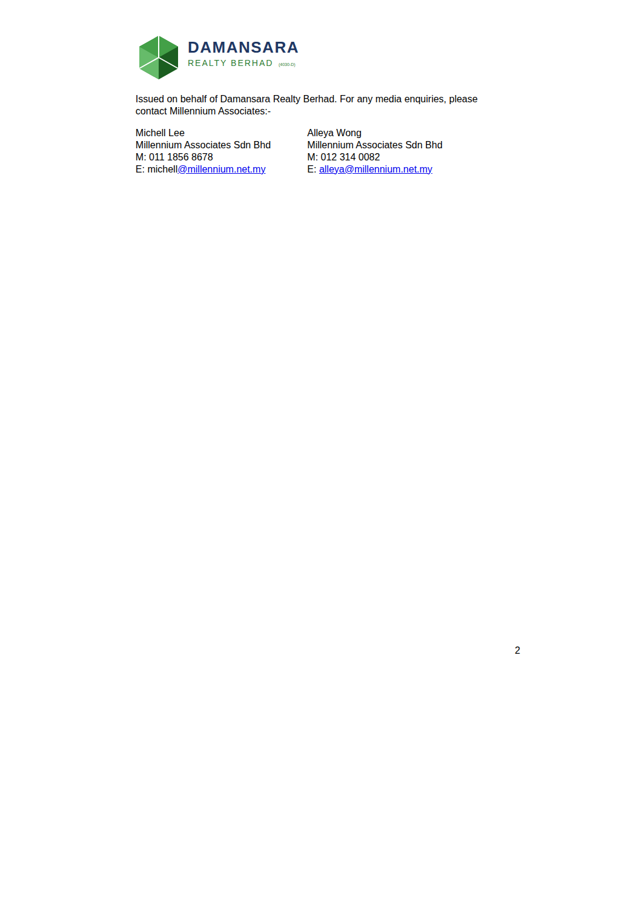Damansara Realty Berhad logo DAMANSARA REALTY BERHAD (4030-D)
Issued on behalf of Damansara Realty Berhad. For any media enquiries, please contact Millennium Associates:-
| Michell Lee Millennium Associates Sdn Bhd M: 011 1856 8678 E: michell @millennium.net.my | Alleya Wong Millennium Associates Sdn Bhd M: 012 314 0082 E: alleya@millennium.net.my |
2